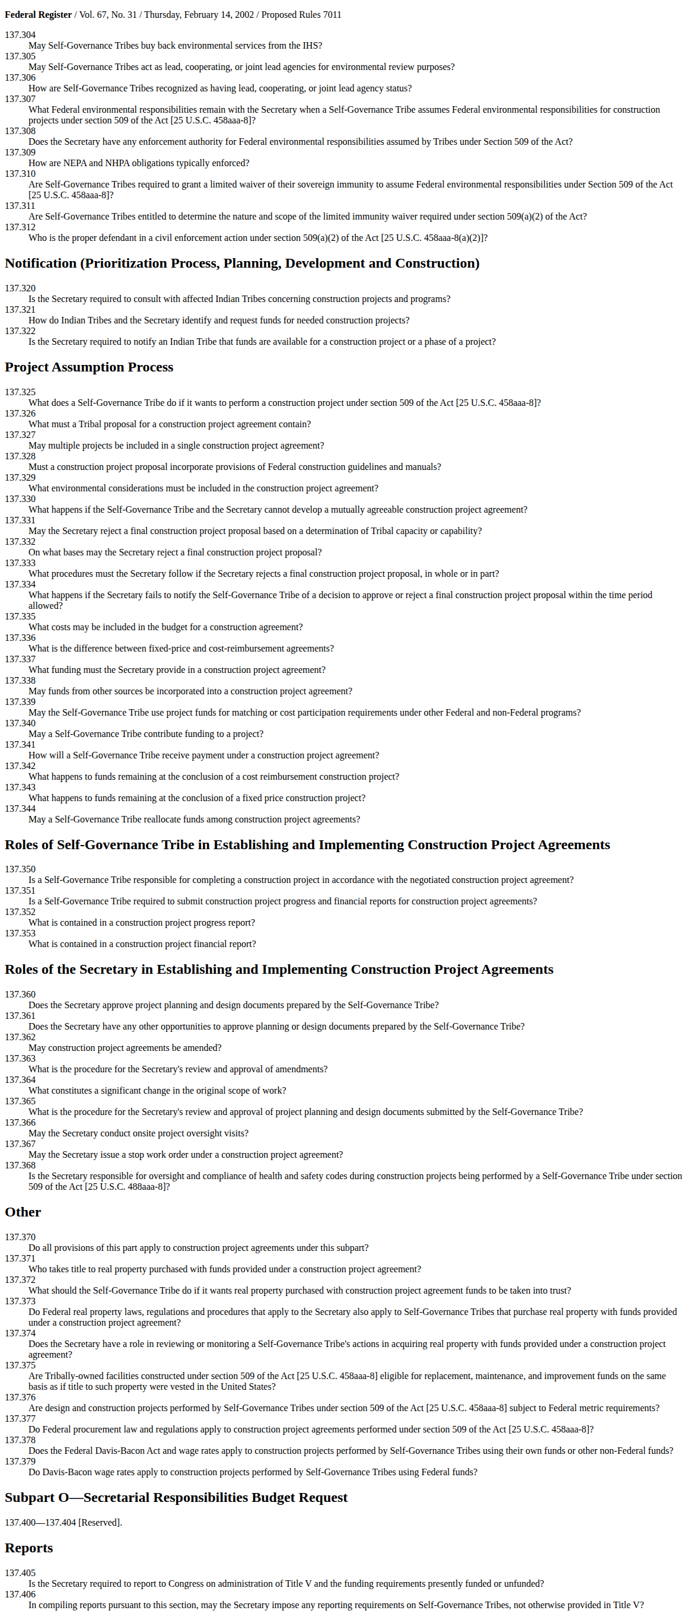Federal Register / Vol. 67, No. 31 / Thursday, February 14, 2002 / Proposed Rules 7011
137.304
May Self-Governance Tribes buy back environmental services from the IHS?
137.305
May Self-Governance Tribes act as lead, cooperating, or joint lead agencies for environmental review purposes?
137.306
How are Self-Governance Tribes recognized as having lead, cooperating, or joint lead agency status?
137.307
What Federal environmental responsibilities remain with the Secretary when a Self-Governance Tribe assumes Federal environmental responsibilities for construction projects under section 509 of the Act [25 U.S.C. 458aaa-8]?
137.308
Does the Secretary have any enforcement authority for Federal environmental responsibilities assumed by Tribes under Section 509 of the Act?
137.309
How are NEPA and NHPA obligations typically enforced?
137.310
Are Self-Governance Tribes required to grant a limited waiver of their sovereign immunity to assume Federal environmental responsibilities under Section 509 of the Act [25 U.S.C. 458aaa-8]?
137.311
Are Self-Governance Tribes entitled to determine the nature and scope of the limited immunity waiver required under section 509(a)(2) of the Act?
137.312
Who is the proper defendant in a civil enforcement action under section 509(a)(2) of the Act [25 U.S.C. 458aaa-8(a)(2)]?
Notification (Prioritization Process, Planning, Development and Construction)
137.320
Is the Secretary required to consult with affected Indian Tribes concerning construction projects and programs?
137.321
How do Indian Tribes and the Secretary identify and request funds for needed construction projects?
137.322
Is the Secretary required to notify an Indian Tribe that funds are available for a construction project or a phase of a project?
Project Assumption Process
137.325
What does a Self-Governance Tribe do if it wants to perform a construction project under section 509 of the Act [25 U.S.C. 458aaa-8]?
137.326
What must a Tribal proposal for a construction project agreement contain?
137.327
May multiple projects be included in a single construction project agreement?
137.328
Must a construction project proposal incorporate provisions of Federal construction guidelines and manuals?
137.329
What environmental considerations must be included in the construction project agreement?
137.330
What happens if the Self-Governance Tribe and the Secretary cannot develop a mutually agreeable construction project agreement?
137.331
May the Secretary reject a final construction project proposal based on a determination of Tribal capacity or capability?
137.332
On what bases may the Secretary reject a final construction project proposal?
137.333
What procedures must the Secretary follow if the Secretary rejects a final construction project proposal, in whole or in part?
137.334
What happens if the Secretary fails to notify the Self-Governance Tribe of a decision to approve or reject a final construction project proposal within the time period allowed?
137.335
What costs may be included in the budget for a construction agreement?
137.336
What is the difference between fixed-price and cost-reimbursement agreements?
137.337
What funding must the Secretary provide in a construction project agreement?
137.338
May funds from other sources be incorporated into a construction project agreement?
137.339
May the Self-Governance Tribe use project funds for matching or cost participation requirements under other Federal and non-Federal programs?
137.340
May a Self-Governance Tribe contribute funding to a project?
137.341
How will a Self-Governance Tribe receive payment under a construction project agreement?
137.342
What happens to funds remaining at the conclusion of a cost reimbursement construction project?
137.343
What happens to funds remaining at the conclusion of a fixed price construction project?
137.344
May a Self-Governance Tribe reallocate funds among construction project agreements?
Roles of Self-Governance Tribe in Establishing and Implementing Construction Project Agreements
137.350
Is a Self-Governance Tribe responsible for completing a construction project in accordance with the negotiated construction project agreement?
137.351
Is a Self-Governance Tribe required to submit construction project progress and financial reports for construction project agreements?
137.352
What is contained in a construction project progress report?
137.353
What is contained in a construction project financial report?
Roles of the Secretary in Establishing and Implementing Construction Project Agreements
137.360
Does the Secretary approve project planning and design documents prepared by the Self-Governance Tribe?
137.361
Does the Secretary have any other opportunities to approve planning or design documents prepared by the Self-Governance Tribe?
137.362
May construction project agreements be amended?
137.363
What is the procedure for the Secretary's review and approval of amendments?
137.364
What constitutes a significant change in the original scope of work?
137.365
What is the procedure for the Secretary's review and approval of project planning and design documents submitted by the Self-Governance Tribe?
137.366
May the Secretary conduct onsite project oversight visits?
137.367
May the Secretary issue a stop work order under a construction project agreement?
137.368
Is the Secretary responsible for oversight and compliance of health and safety codes during construction projects being performed by a Self-Governance Tribe under section 509 of the Act [25 U.S.C. 488aaa-8]?
Other
137.370
Do all provisions of this part apply to construction project agreements under this subpart?
137.371
Who takes title to real property purchased with funds provided under a construction project agreement?
137.372
What should the Self-Governance Tribe do if it wants real property purchased with construction project agreement funds to be taken into trust?
137.373
Do Federal real property laws, regulations and procedures that apply to the Secretary also apply to Self-Governance Tribes that purchase real property with funds provided under a construction project agreement?
137.374
Does the Secretary have a role in reviewing or monitoring a Self-Governance Tribe's actions in acquiring real property with funds provided under a construction project agreement?
137.375
Are Tribally-owned facilities constructed under section 509 of the Act [25 U.S.C. 458aaa-8] eligible for replacement, maintenance, and improvement funds on the same basis as if title to such property were vested in the United States?
137.376
Are design and construction projects performed by Self-Governance Tribes under section 509 of the Act [25 U.S.C. 458aaa-8] subject to Federal metric requirements?
137.377
Do Federal procurement law and regulations apply to construction project agreements performed under section 509 of the Act [25 U.S.C. 458aaa-8]?
137.378
Does the Federal Davis-Bacon Act and wage rates apply to construction projects performed by Self-Governance Tribes using their own funds or other non-Federal funds?
137.379
Do Davis-Bacon wage rates apply to construction projects performed by Self-Governance Tribes using Federal funds?
Subpart O—Secretarial Responsibilities Budget Request
137.400—137.404 [Reserved].
Reports
137.405
Is the Secretary required to report to Congress on administration of Title V and the funding requirements presently funded or unfunded?
137.406
In compiling reports pursuant to this section, may the Secretary impose any reporting requirements on Self-Governance Tribes, not otherwise provided in Title V?